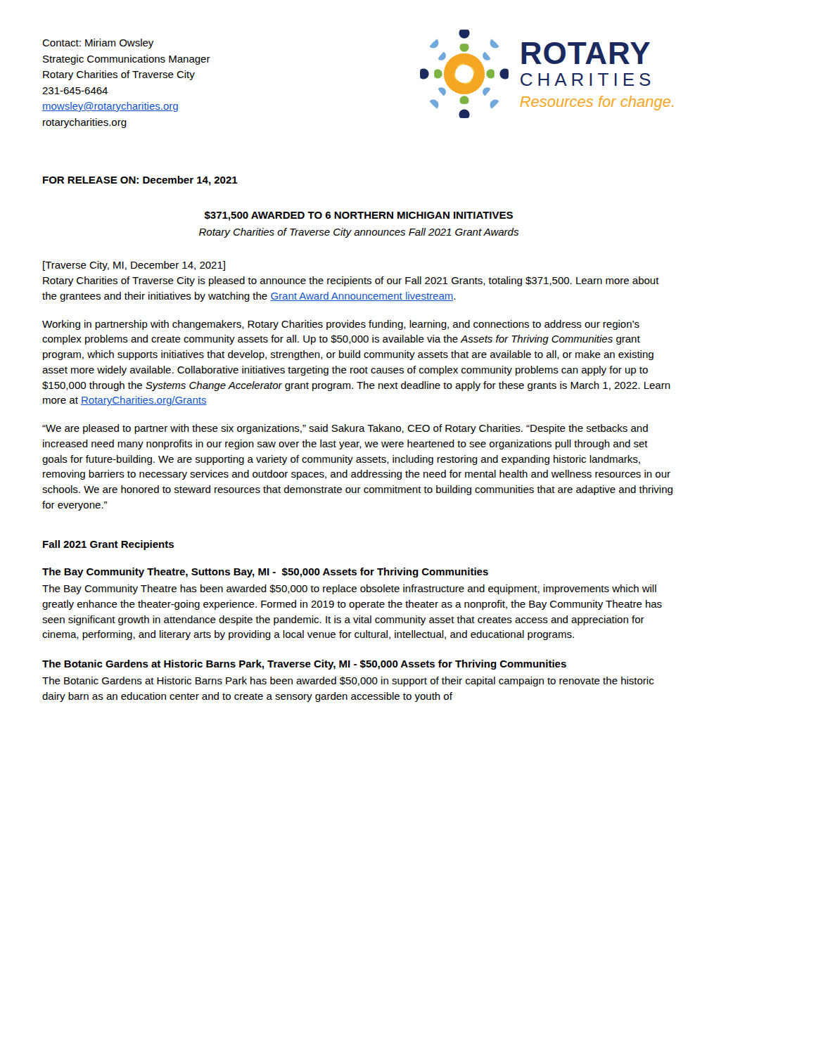Contact: Miriam Owsley
Strategic Communications Manager
Rotary Charities of Traverse City
231-645-6464
mowsley@rotarycharities.org
rotarycharities.org
ROTARY CHARITIES Resources for change.
FOR RELEASE ON: December 14, 2021
$371,500 AWARDED TO 6 NORTHERN MICHIGAN INITIATIVES
Rotary Charities of Traverse City announces Fall 2021 Grant Awards
[Traverse City, MI, December 14, 2021]
Rotary Charities of Traverse City is pleased to announce the recipients of our Fall 2021 Grants, totaling $371,500. Learn more about the grantees and their initiatives by watching the Grant Award Announcement livestream.
Working in partnership with changemakers, Rotary Charities provides funding, learning, and connections to address our region’s complex problems and create community assets for all. Up to $50,000 is available via the Assets for Thriving Communities grant program, which supports initiatives that develop, strengthen, or build community assets that are available to all, or make an existing asset more widely available. Collaborative initiatives targeting the root causes of complex community problems can apply for up to $150,000 through the Systems Change Accelerator grant program. The next deadline to apply for these grants is March 1, 2022. Learn more at RotaryCharities.org/Grants
“We are pleased to partner with these six organizations,” said Sakura Takano, CEO of Rotary Charities. “Despite the setbacks and increased need many nonprofits in our region saw over the last year, we were heartened to see organizations pull through and set goals for future-building. We are supporting a variety of community assets, including restoring and expanding historic landmarks, removing barriers to necessary services and outdoor spaces, and addressing the need for mental health and wellness resources in our schools. We are honored to steward resources that demonstrate our commitment to building communities that are adaptive and thriving for everyone.”
Fall 2021 Grant Recipients
The Bay Community Theatre, Suttons Bay, MI - $50,000 Assets for Thriving Communities
The Bay Community Theatre has been awarded $50,000 to replace obsolete infrastructure and equipment, improvements which will greatly enhance the theater-going experience. Formed in 2019 to operate the theater as a nonprofit, the Bay Community Theatre has seen significant growth in attendance despite the pandemic. It is a vital community asset that creates access and appreciation for cinema, performing, and literary arts by providing a local venue for cultural, intellectual, and educational programs.
The Botanic Gardens at Historic Barns Park, Traverse City, MI - $50,000 Assets for Thriving Communities
The Botanic Gardens at Historic Barns Park has been awarded $50,000 in support of their capital campaign to renovate the historic dairy barn as an education center and to create a sensory garden accessible to youth of